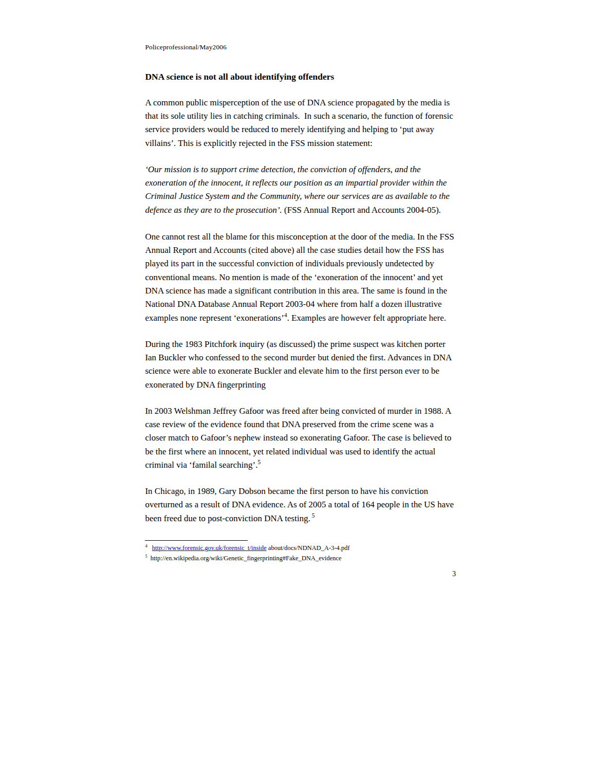Policeprofessional/May2006
DNA science is not all about identifying offenders
A common public misperception of the use of DNA science propagated by the media is that its sole utility lies in catching criminals. In such a scenario, the function of forensic service providers would be reduced to merely identifying and helping to ‘put away villains’. This is explicitly rejected in the FSS mission statement:
‘Our mission is to support crime detection, the conviction of offenders, and the exoneration of the innocent, it reflects our position as an impartial provider within the Criminal Justice System and the Community, where our services are as available to the defence as they are to the prosecution’. (FSS Annual Report and Accounts 2004-05).
One cannot rest all the blame for this misconception at the door of the media. In the FSS Annual Report and Accounts (cited above) all the case studies detail how the FSS has played its part in the successful conviction of individuals previously undetected by conventional means. No mention is made of the ‘exoneration of the innocent’ and yet DNA science has made a significant contribution in this area. The same is found in the National DNA Database Annual Report 2003-04 where from half a dozen illustrative examples none represent ‘exonerations’4. Examples are however felt appropriate here.
During the 1983 Pitchfork inquiry (as discussed) the prime suspect was kitchen porter Ian Buckler who confessed to the second murder but denied the first. Advances in DNA science were able to exonerate Buckler and elevate him to the first person ever to be exonerated by DNA fingerprinting
In 2003 Welshman Jeffrey Gafoor was freed after being convicted of murder in 1988. A case review of the evidence found that DNA preserved from the crime scene was a closer match to Gafoor’s nephew instead so exonerating Gafoor. The case is believed to be the first where an innocent, yet related individual was used to identify the actual criminal via ‘familal searching’.5
In Chicago, in 1989, Gary Dobson became the first person to have his conviction overturned as a result of DNA evidence. As of 2005 a total of 164 people in the US have been freed due to post-conviction DNA testing. 5
4 http://www.forensic.gov.uk/forensic_t/inside about/docs/NDNAD_A-3-4.pdf
5 http://en.wikipedia.org/wiki/Genetic_fingerprinting#Fake_DNA_evidence
3